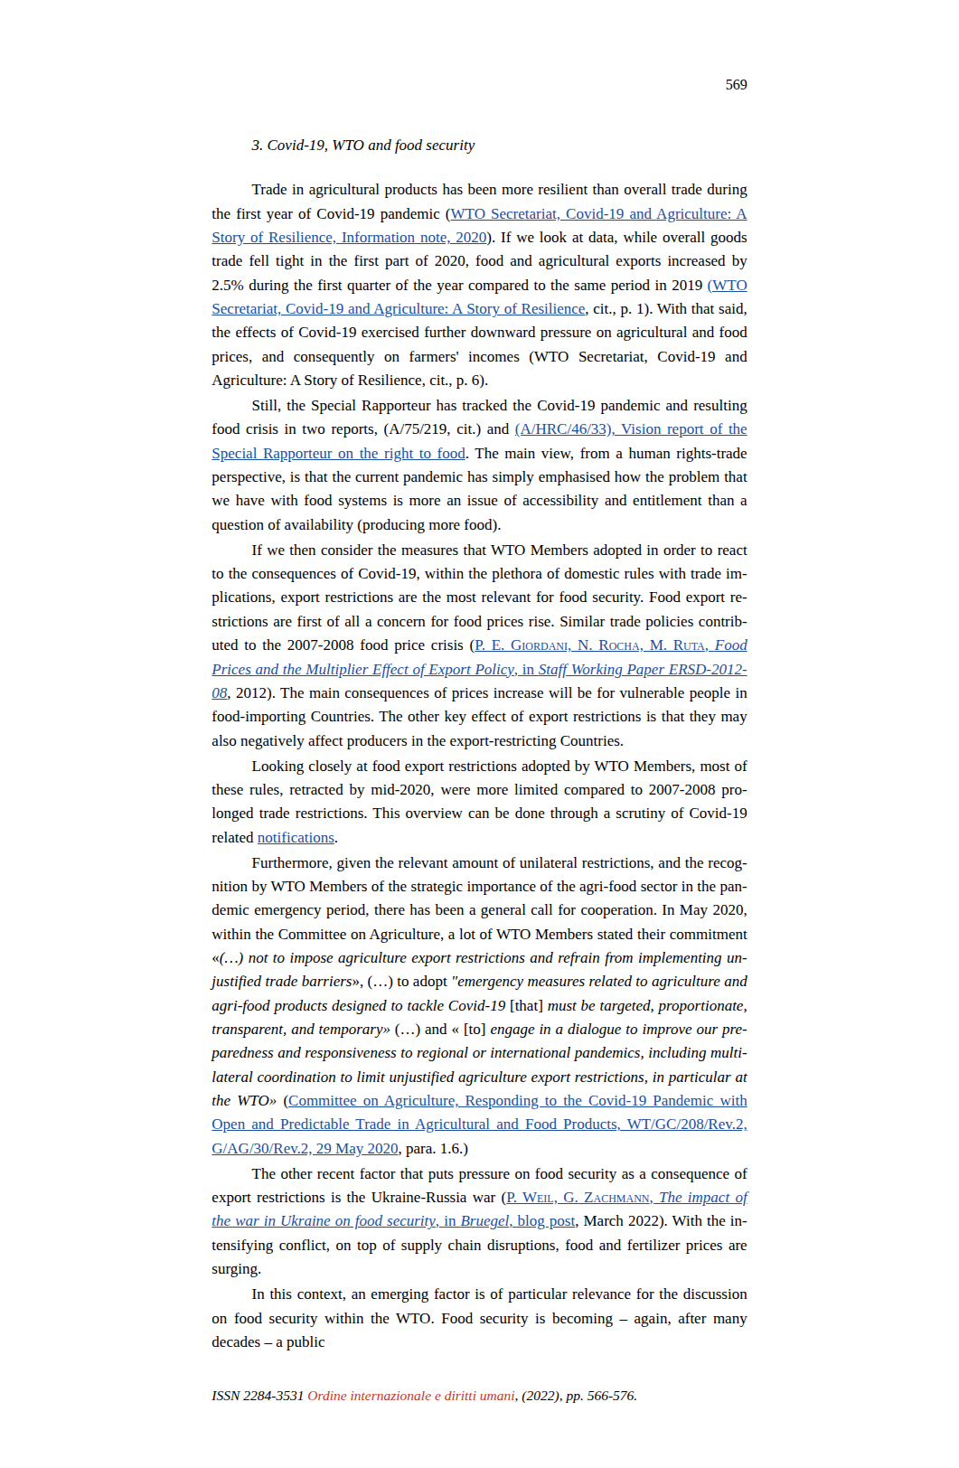569
3. Covid-19, WTO and food security
Trade in agricultural products has been more resilient than overall trade during the first year of Covid-19 pandemic (WTO Secretariat, Covid-19 and Agriculture: A Story of Resilience, Information note, 2020). If we look at data, while overall goods trade fell tight in the first part of 2020, food and agricultural exports increased by 2.5% during the first quarter of the year compared to the same period in 2019 (WTO Secretariat, Covid-19 and Agriculture: A Story of Resilience, cit., p. 1). With that said, the effects of Covid-19 exercised further downward pressure on agricultural and food prices, and consequently on farmers' incomes (WTO Secretariat, Covid-19 and Agriculture: A Story of Resilience, cit., p. 6).
Still, the Special Rapporteur has tracked the Covid-19 pandemic and resulting food crisis in two reports, (A/75/219, cit.) and (A/HRC/46/33), Vision report of the Special Rapporteur on the right to food. The main view, from a human rights-trade perspective, is that the current pandemic has simply emphasised how the problem that we have with food systems is more an issue of accessibility and entitlement than a question of availability (producing more food).
If we then consider the measures that WTO Members adopted in order to react to the consequences of Covid-19, within the plethora of domestic rules with trade implications, export restrictions are the most relevant for food security. Food export restrictions are first of all a concern for food prices rise. Similar trade policies contributed to the 2007-2008 food price crisis (P. E. Giordani, N. Rocha, M. Ruta, Food Prices and the Multiplier Effect of Export Policy, in Staff Working Paper ERSD-2012-08, 2012). The main consequences of prices increase will be for vulnerable people in food-importing Countries. The other key effect of export restrictions is that they may also negatively affect producers in the export-restricting Countries.
Looking closely at food export restrictions adopted by WTO Members, most of these rules, retracted by mid-2020, were more limited compared to 2007-2008 prolonged trade restrictions. This overview can be done through a scrutiny of Covid-19 related notifications.
Furthermore, given the relevant amount of unilateral restrictions, and the recognition by WTO Members of the strategic importance of the agri-food sector in the pandemic emergency period, there has been a general call for cooperation. In May 2020, within the Committee on Agriculture, a lot of WTO Members stated their commitment «(…) not to impose agriculture export restrictions and refrain from implementing unjustified trade barriers», (…) to adopt "emergency measures related to agriculture and agri-food products designed to tackle Covid-19 [that] must be targeted, proportionate, transparent, and temporary» (…) and « [to] engage in a dialogue to improve our preparedness and responsiveness to regional or international pandemics, including multilateral coordination to limit unjustified agriculture export restrictions, in particular at the WTO» (Committee on Agriculture, Responding to the Covid-19 Pandemic with Open and Predictable Trade in Agricultural and Food Products, WT/GC/208/Rev.2, G/AG/30/Rev.2, 29 May 2020, para. 1.6.)
The other recent factor that puts pressure on food security as a consequence of export restrictions is the Ukraine-Russia war (P. Weil, G. Zachmann, The impact of the war in Ukraine on food security, in Bruegel, blog post, March 2022). With the intensifying conflict, on top of supply chain disruptions, food and fertilizer prices are surging.
In this context, an emerging factor is of particular relevance for the discussion on food security within the WTO. Food security is becoming – again, after many decades – a public
ISSN 2284-3531 Ordine internazionale e diritti umani, (2022), pp. 566-576.